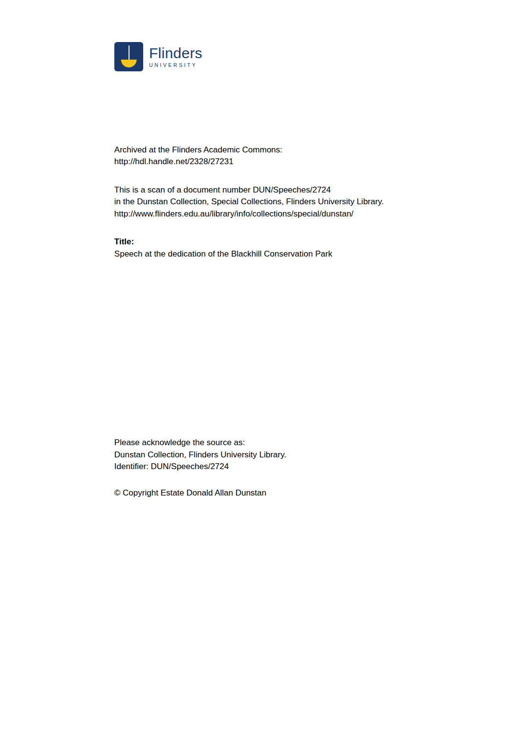Flinders
UNIVERSITY
Archived at the Flinders Academic Commons:
http://hdl.handle.net/2328/27231
This is a scan of a document number DUN/Speeches/2724
in the Dunstan Collection, Special Collections, Flinders University Library.
http://www.flinders.edu.au/library/info/collections/special/dunstan/
Title:
Speech at the dedication of the Blackhill Conservation Park
Please acknowledge the source as:
Dunstan Collection, Flinders University Library.
Identifier: DUN/Speeches/2724
© Copyright Estate Donald Allan Dunstan